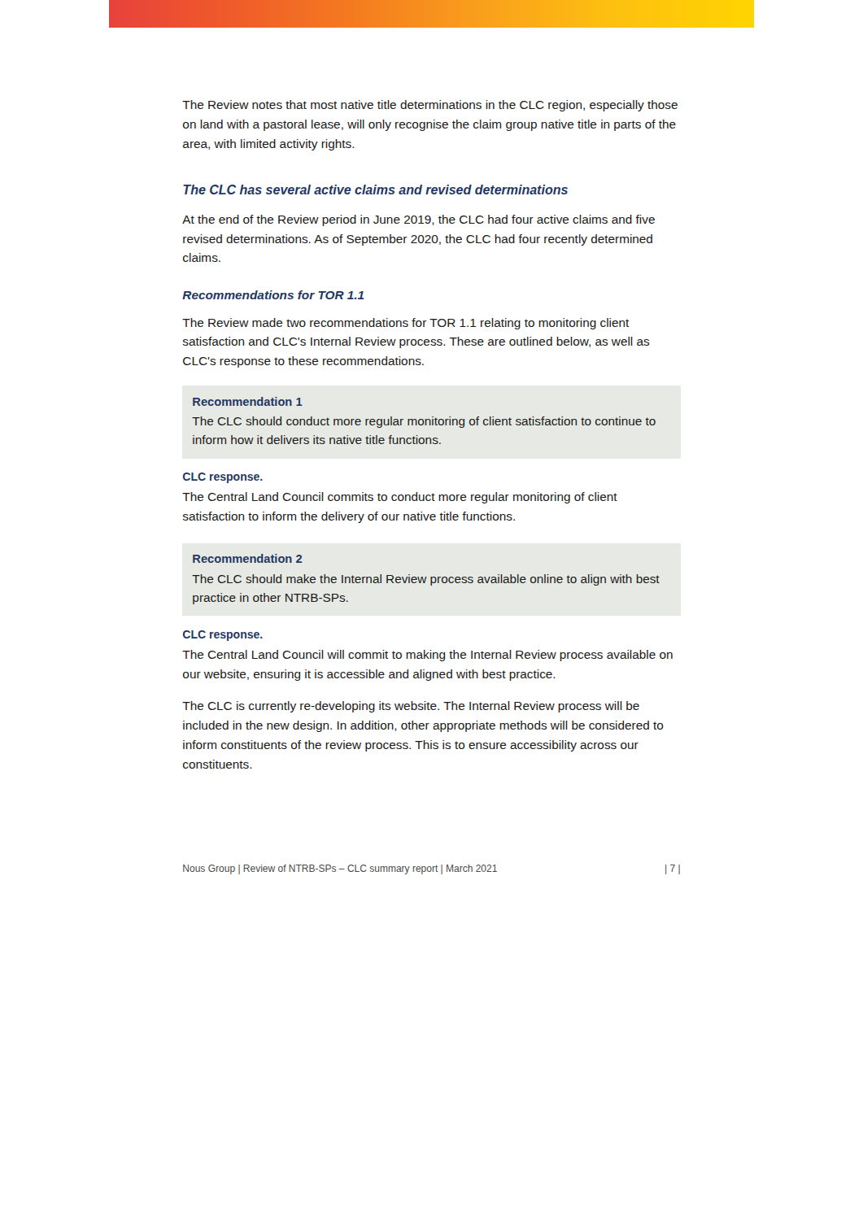The Review notes that most native title determinations in the CLC region, especially those on land with a pastoral lease, will only recognise the claim group native title in parts of the area, with limited activity rights.
The CLC has several active claims and revised determinations
At the end of the Review period in June 2019, the CLC had four active claims and five revised determinations. As of September 2020, the CLC had four recently determined claims.
Recommendations for TOR 1.1
The Review made two recommendations for TOR 1.1 relating to monitoring client satisfaction and CLC's Internal Review process. These are outlined below, as well as CLC's response to these recommendations.
Recommendation 1
The CLC should conduct more regular monitoring of client satisfaction to continue to inform how it delivers its native title functions.
CLC response.
The Central Land Council commits to conduct more regular monitoring of client satisfaction to inform the delivery of our native title functions.
Recommendation 2
The CLC should make the Internal Review process available online to align with best practice in other NTRB-SPs.
CLC response.
The Central Land Council will commit to making the Internal Review process available on our website, ensuring it is accessible and aligned with best practice.
The CLC is currently re-developing its website. The Internal Review process will be included in the new design. In addition, other appropriate methods will be considered to inform constituents of the review process. This is to ensure accessibility across our constituents.
Nous Group | Review of NTRB-SPs – CLC summary report | March 2021
| 7 |